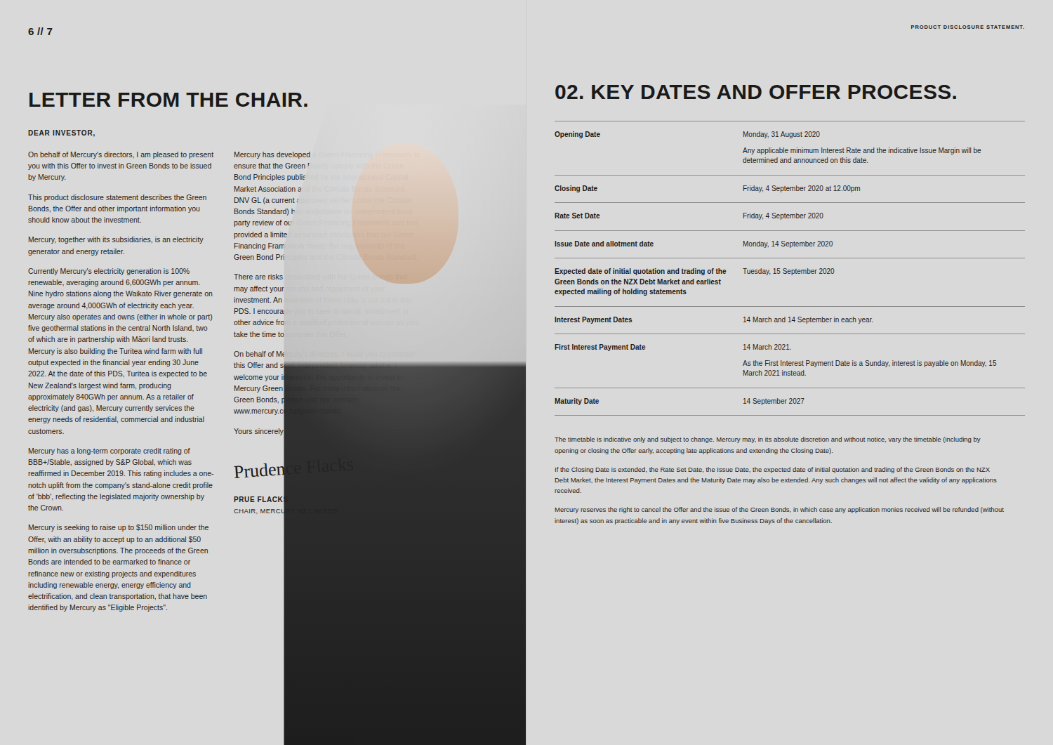6 // 7
Letter from the Chair.
Dear Investor,
On behalf of Mercury's directors, I am pleased to present you with this Offer to invest in Green Bonds to be issued by Mercury.
This product disclosure statement describes the Green Bonds, the Offer and other important information you should know about the investment.
Mercury, together with its subsidiaries, is an electricity generator and energy retailer.
Currently Mercury's electricity generation is 100% renewable, averaging around 6,600GWh per annum. Nine hydro stations along the Waikato River generate on average around 4,000GWh of electricity each year. Mercury also operates and owns (either in whole or part) five geothermal stations in the central North Island, two of which are in partnership with Māori land trusts. Mercury is also building the Turitea wind farm with full output expected in the financial year ending 30 June 2022. At the date of this PDS, Turitea is expected to be New Zealand's largest wind farm, producing approximately 840GWh per annum. As a retailer of electricity (and gas), Mercury currently services the energy needs of residential, commercial and industrial customers.
Mercury has a long-term corporate credit rating of BBB+/Stable, assigned by S&P Global, which was reaffirmed in December 2019. This rating includes a one-notch uplift from the company's stand-alone credit profile of 'bbb', reflecting the legislated majority ownership by the Crown.
Mercury is seeking to raise up to $150 million under the Offer, with an ability to accept up to an additional $50 million in oversubscriptions. The proceeds of the Green Bonds are intended to be earmarked to finance or refinance new or existing projects and expenditures including renewable energy, energy efficiency and electrification, and clean transportation, that have been identified by Mercury as "Eligible Projects".
Mercury has developed a Green Financing Framework to ensure that the Green Bonds comply with the Green Bond Principles published by the International Capital Market Association and the Climate Bonds Standard. DNV GL (a current approved verifier under the Climate Bonds Standard) has undertaken an independent third-party review of our Green Financing Framework and has provided a limited assurance conclusion that our Green Financing Framework meets the requirements of the Green Bond Principles and the Climate Bonds Standard.
There are risks associated with the Green Bonds that may affect your returns and repayment of your investment. An overview of these risks is set out in this PDS. I encourage you to seek financial, investment or other advice from a qualified professional adviser as you take the time to consider this Offer.
On behalf of Mercury's directors, I invite you to consider this Offer and seek independent financial advice. I welcome your interest in this opportunity to invest in Mercury Green Bonds. For more information on the Green Bonds, please visit our website: www.mercury.co.nz/green-bonds.
Yours sincerely
Prudence Flacks
Prue Flacks
Chair, Mercury NZ Limited
Product Disclosure Statement.
02. Key dates and offer process.
| Opening Date | Monday, 31 August 2020 Any applicable minimum Interest Rate and the indicative Issue Margin will be determined and announced on this date. |
| Closing Date | Friday, 4 September 2020 at 12.00pm |
| Rate Set Date | Friday, 4 September 2020 |
| Issue Date and allotment date | Monday, 14 September 2020 |
| Expected date of initial quotation and trading of the Green Bonds on the NZX Debt Market and earliest expected mailing of holding statements | Tuesday, 15 September 2020 |
| Interest Payment Dates | 14 March and 14 September in each year. |
| First Interest Payment Date | 14 March 2021. As the First Interest Payment Date is a Sunday, interest is payable on Monday, 15 March 2021 instead. |
| Maturity Date | 14 September 2027 |
The timetable is indicative only and subject to change. Mercury may, in its absolute discretion and without notice, vary the timetable (including by opening or closing the Offer early, accepting late applications and extending the Closing Date).
If the Closing Date is extended, the Rate Set Date, the Issue Date, the expected date of initial quotation and trading of the Green Bonds on the NZX Debt Market, the Interest Payment Dates and the Maturity Date may also be extended. Any such changes will not affect the validity of any applications received.
Mercury reserves the right to cancel the Offer and the issue of the Green Bonds, in which case any application monies received will be refunded (without interest) as soon as practicable and in any event within five Business Days of the cancellation.